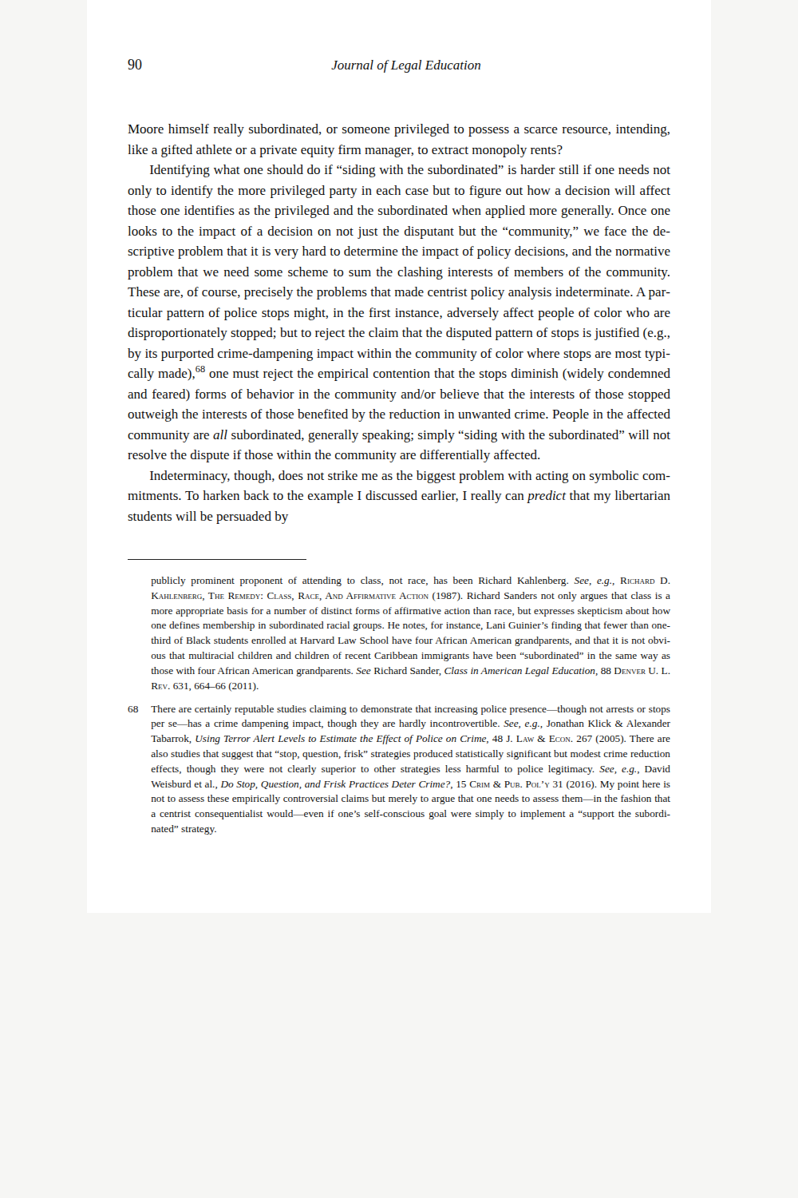90
Journal of Legal Education
Moore himself really subordinated, or someone privileged to possess a scarce resource, intending, like a gifted athlete or a private equity firm manager, to extract monopoly rents?
Identifying what one should do if “siding with the subordinated” is harder still if one needs not only to identify the more privileged party in each case but to figure out how a decision will affect those one identifies as the privileged and the subordinated when applied more generally. Once one looks to the impact of a decision on not just the disputant but the “community,” we face the descriptive problem that it is very hard to determine the impact of policy decisions, and the normative problem that we need some scheme to sum the clashing interests of members of the community. These are, of course, precisely the problems that made centrist policy analysis indeterminate. A particular pattern of police stops might, in the first instance, adversely affect people of color who are disproportionately stopped; but to reject the claim that the disputed pattern of stops is justified (e.g., by its purported crime-dampening impact within the community of color where stops are most typically made),68 one must reject the empirical contention that the stops diminish (widely condemned and feared) forms of behavior in the community and/or believe that the interests of those stopped outweigh the interests of those benefited by the reduction in unwanted crime. People in the affected community are all subordinated, generally speaking; simply “siding with the subordinated” will not resolve the dispute if those within the community are differentially affected.
Indeterminacy, though, does not strike me as the biggest problem with acting on symbolic commitments. To harken back to the example I discussed earlier, I really can predict that my libertarian students will be persuaded by
publicly prominent proponent of attending to class, not race, has been Richard Kahlenberg. See, e.g., Richard D. Kahlenberg, The Remedy: Class, Race, And Affirmative Action (1987). Richard Sanders not only argues that class is a more appropriate basis for a number of distinct forms of affirmative action than race, but expresses skepticism about how one defines membership in subordinated racial groups. He notes, for instance, Lani Guinier’s finding that fewer than one-third of Black students enrolled at Harvard Law School have four African American grandparents, and that it is not obvious that multiracial children and children of recent Caribbean immigrants have been “subordinated” in the same way as those with four African American grandparents. See Richard Sander, Class in American Legal Education, 88 Denver U. L. Rev. 631, 664–66 (2011).
68 There are certainly reputable studies claiming to demonstrate that increasing police presence—though not arrests or stops per se—has a crime dampening impact, though they are hardly incontrovertible. See, e.g., Jonathan Klick & Alexander Tabarrok, Using Terror Alert Levels to Estimate the Effect of Police on Crime, 48 J. Law & Econ. 267 (2005). There are also studies that suggest that “stop, question, frisk” strategies produced statistically significant but modest crime reduction effects, though they were not clearly superior to other strategies less harmful to police legitimacy. See, e.g., David Weisburd et al., Do Stop, Question, and Frisk Practices Deter Crime?, 15 Crim & Pub. Pol’y 31 (2016). My point here is not to assess these empirically controversial claims but merely to argue that one needs to assess them—in the fashion that a centrist consequentialist would—even if one’s self-conscious goal were simply to implement a “support the subordinated” strategy.